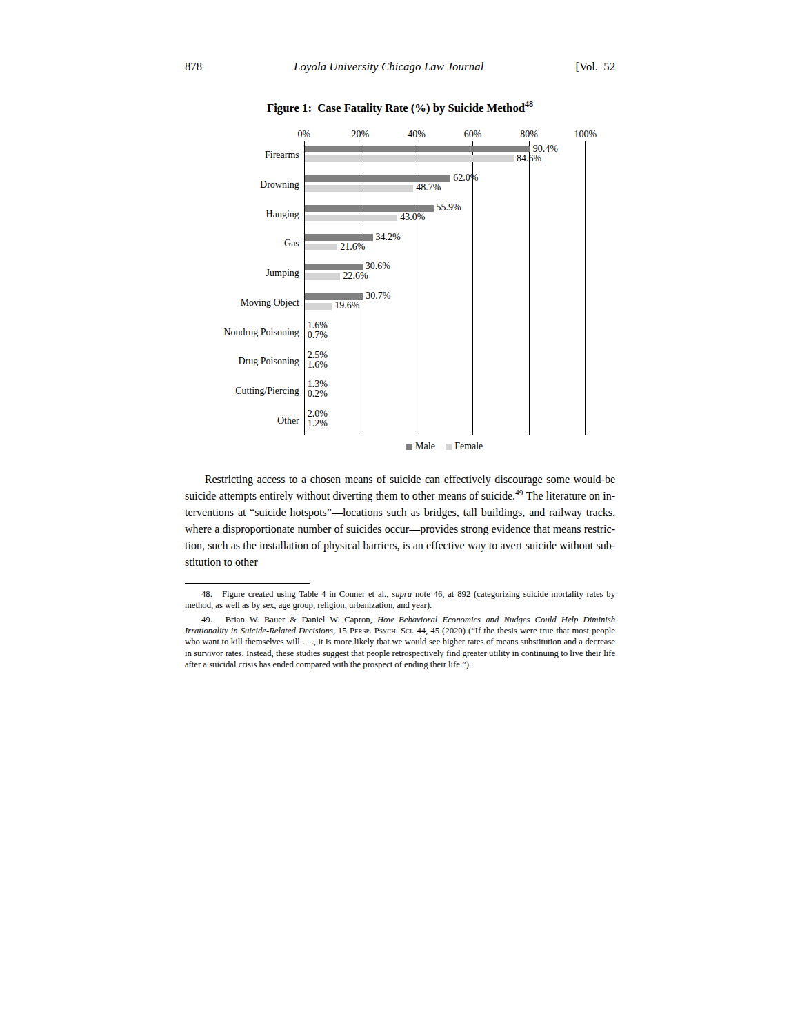878
Loyola University Chicago Law Journal
[Vol. 52
Figure 1: Case Fatality Rate (%) by Suicide Method48
0% 20% 40% 60% 80% 100%
90.4%
84.6%
62.0%
48.7%
55.9%
43.0%
34.2%
21.6%
30.6%
22.6%
30.7%
19.6%
1.6%
0.7%
2.5%
1.6%
1.3%
0.2%
2.0%
1.2%
Firearms
Drowning
Hanging
Gas
Jumping
Moving Object
Nondrug Poisoning
Drug Poisoning
Cutting/Piercing
Other
Male Female
Restricting access to a chosen means of suicide can effectively discourage some would-be suicide attempts entirely without diverting them to other means of suicide.49 The literature on interventions at “suicide hotspots”—locations such as bridges, tall buildings, and railway tracks, where a disproportionate number of suicides occur—provides strong evidence that means restriction, such as the installation of physical barriers, is an effective way to avert suicide without substitution to other
48. Figure created using Table 4 in Conner et al., supra note 46, at 892 (categorizing suicide mortality rates by method, as well as by sex, age group, religion, urbanization, and year).
49. Brian W. Bauer & Daniel W. Capron, How Behavioral Economics and Nudges Could Help Diminish Irrationality in Suicide-Related Decisions, 15 Persp. Psych. Sci. 44, 45 (2020) (“If the thesis were true that most people who want to kill themselves will . . ., it is more likely that we would see higher rates of means substitution and a decrease in survivor rates. Instead, these studies suggest that people retrospectively find greater utility in continuing to live their life after a suicidal crisis has ended compared with the prospect of ending their life.”).